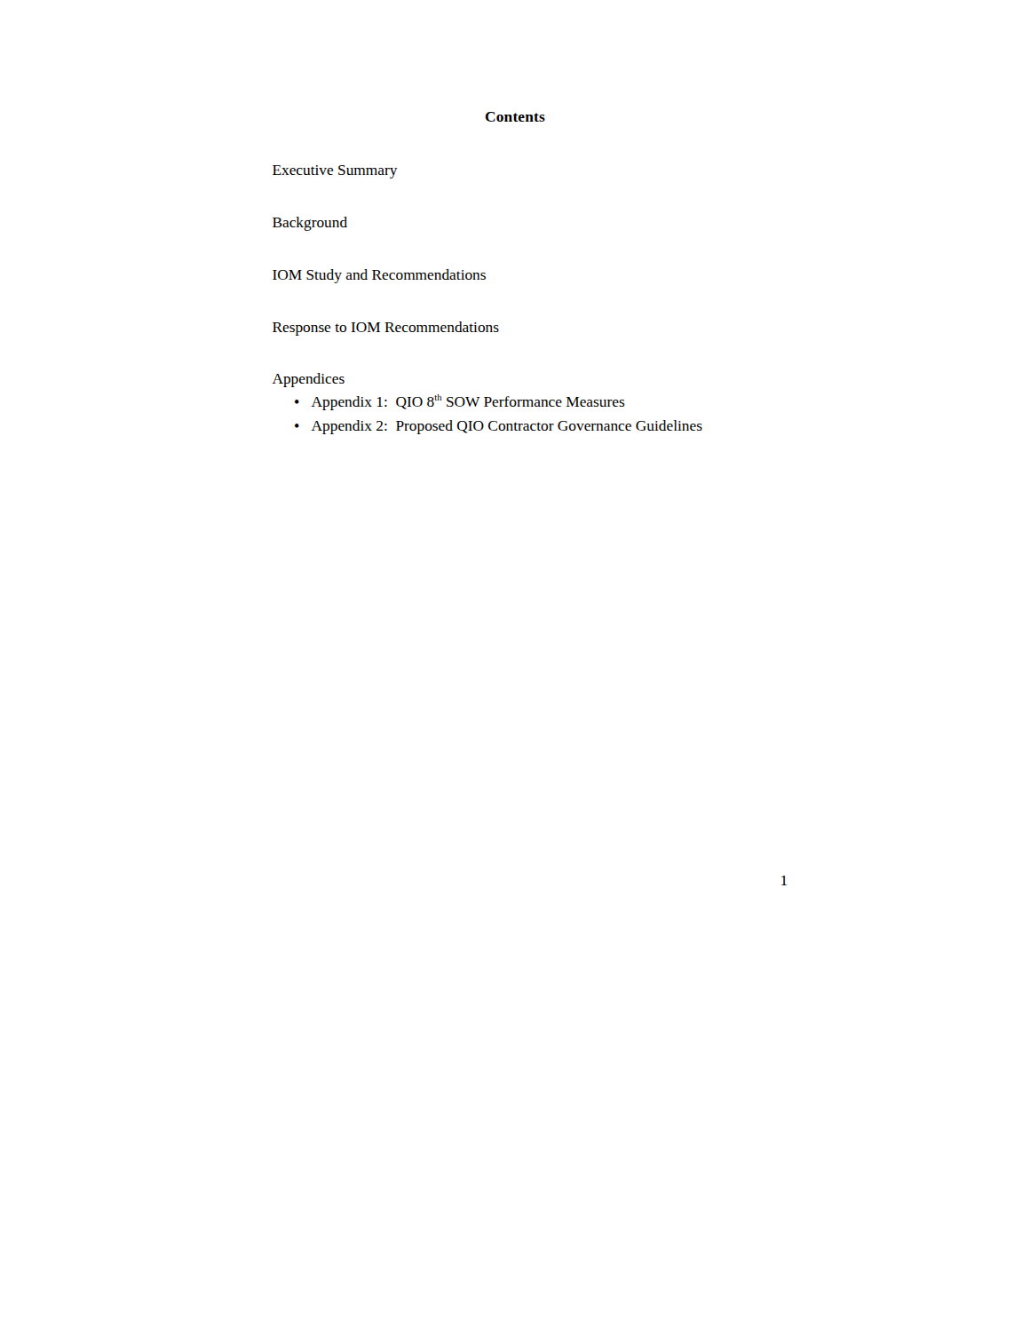Contents
Executive Summary
Background
IOM Study and Recommendations
Response to IOM Recommendations
Appendices
Appendix 1: QIO 8th SOW Performance Measures
Appendix 2: Proposed QIO Contractor Governance Guidelines
1